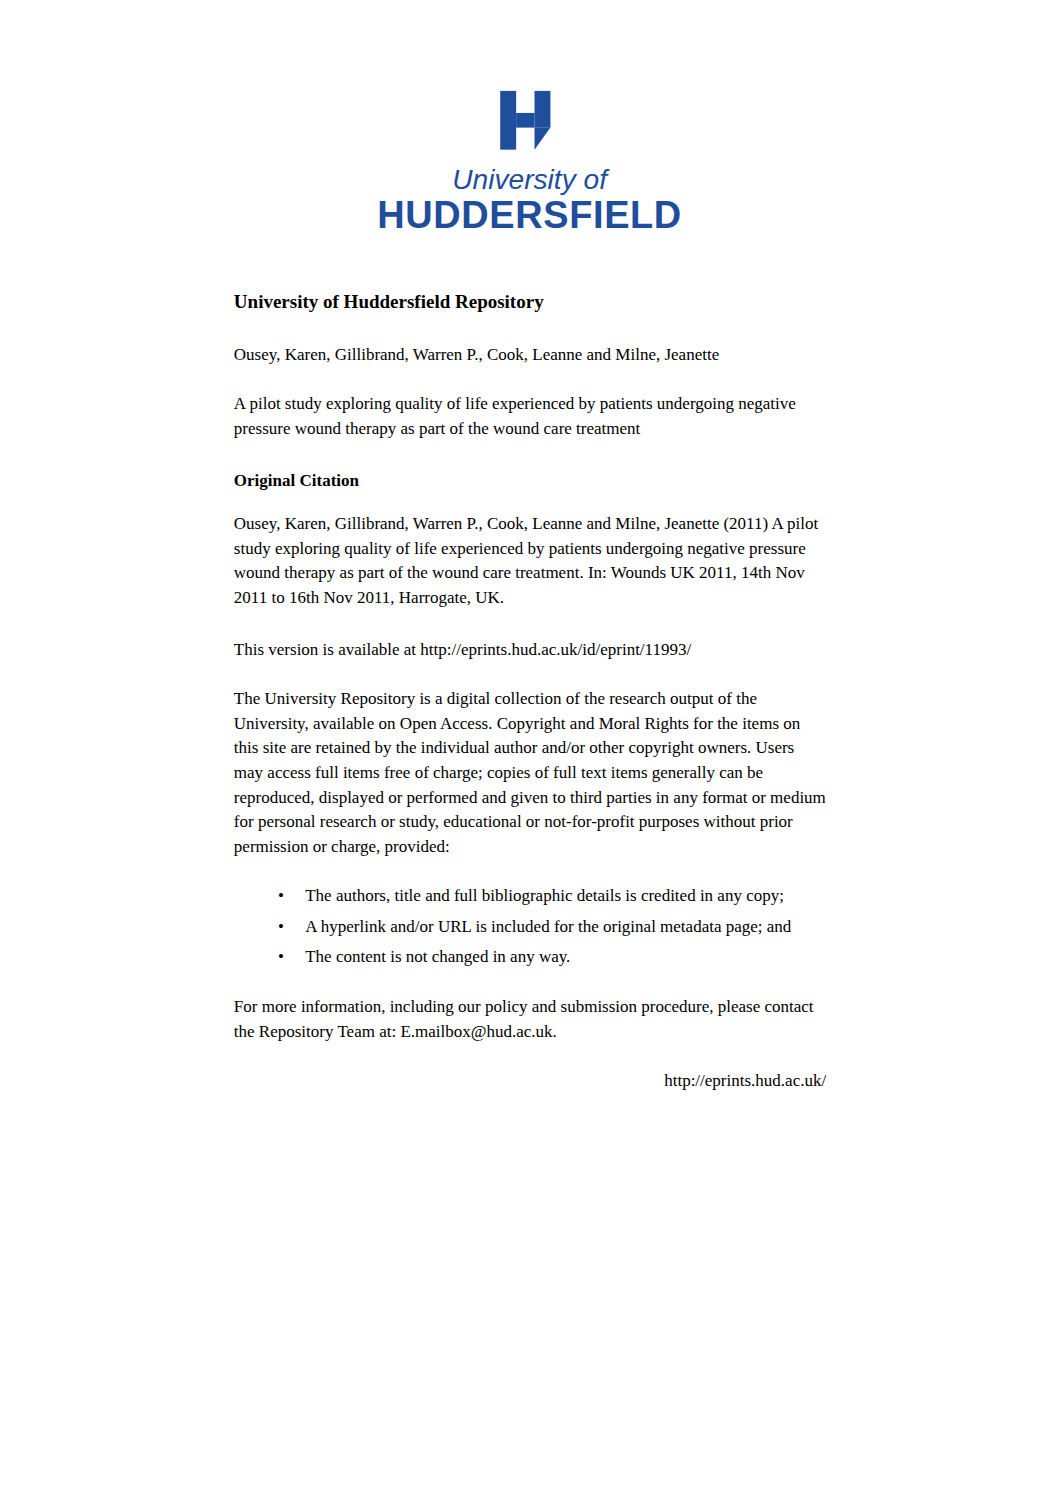University of HUDDERSFIELD
University of Huddersfield Repository
Ousey, Karen, Gillibrand, Warren P., Cook, Leanne and Milne, Jeanette
A pilot study exploring quality of life experienced by patients undergoing negative pressure wound therapy as part of the wound care treatment
Original Citation
Ousey, Karen, Gillibrand, Warren P., Cook, Leanne and Milne, Jeanette (2011) A pilot study exploring quality of life experienced by patients undergoing negative pressure wound therapy as part of the wound care treatment. In: Wounds UK 2011, 14th Nov 2011 to 16th Nov 2011, Harrogate, UK.
This version is available at http://eprints.hud.ac.uk/id/eprint/11993/
The University Repository is a digital collection of the research output of the University, available on Open Access. Copyright and Moral Rights for the items on this site are retained by the individual author and/or other copyright owners. Users may access full items free of charge; copies of full text items generally can be reproduced, displayed or performed and given to third parties in any format or medium for personal research or study, educational or not-for-profit purposes without prior permission or charge, provided:
The authors, title and full bibliographic details is credited in any copy;
A hyperlink and/or URL is included for the original metadata page; and
The content is not changed in any way.
For more information, including our policy and submission procedure, please contact the Repository Team at: E.mailbox@hud.ac.uk.
http://eprints.hud.ac.uk/